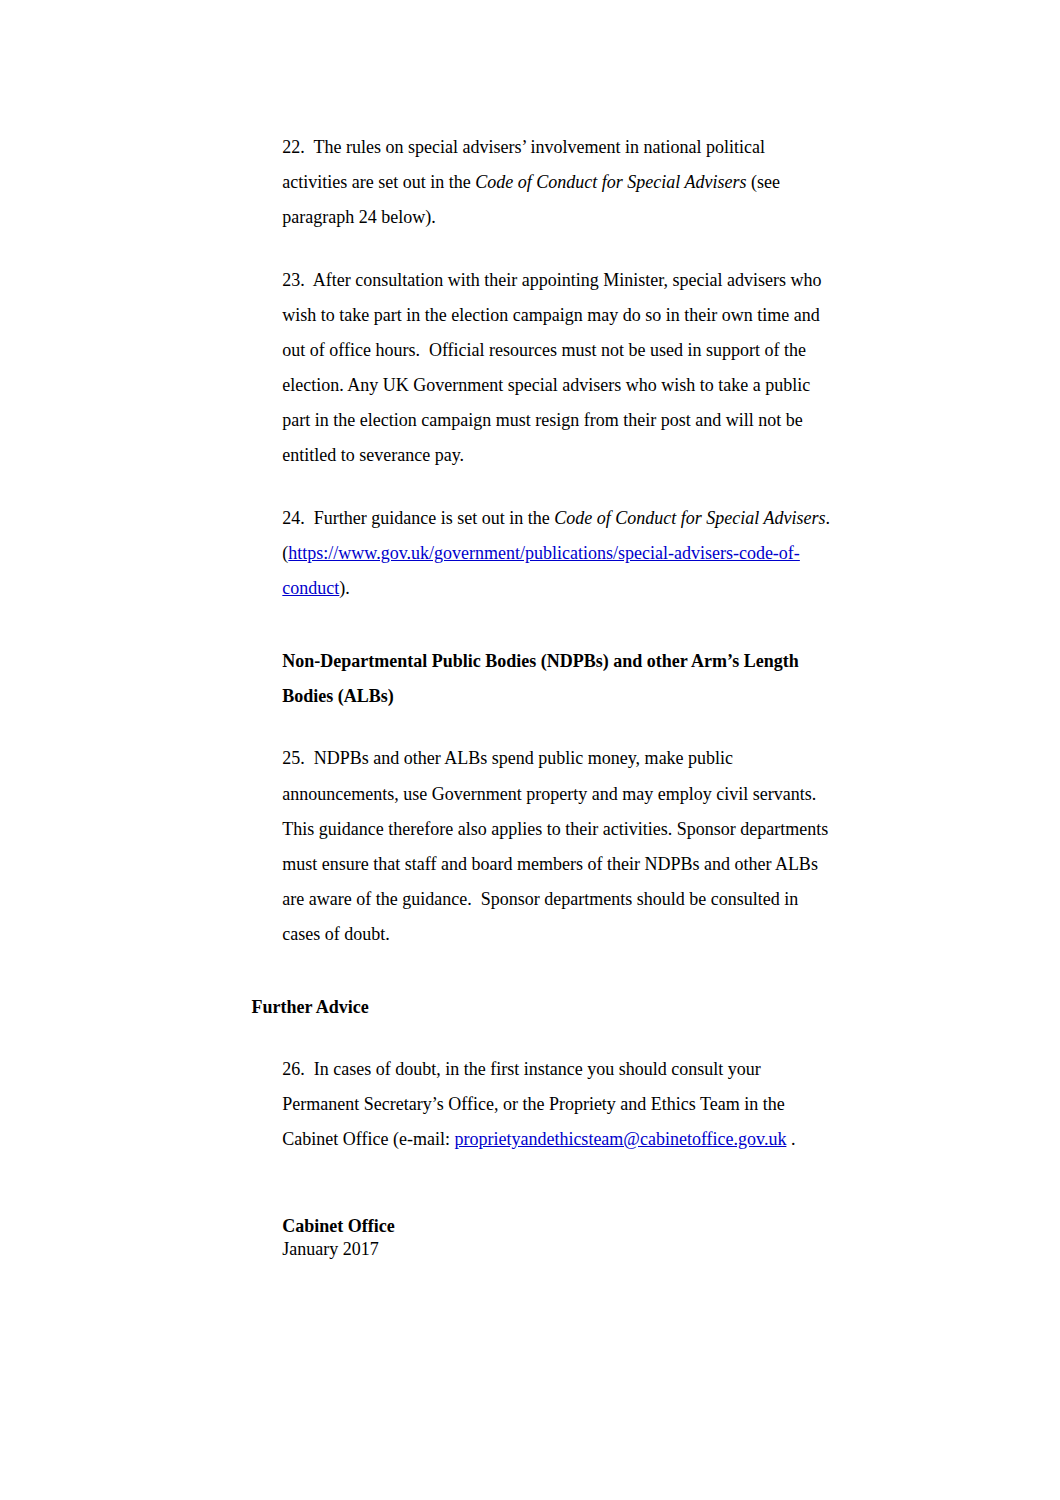22. The rules on special advisers’ involvement in national political activities are set out in the Code of Conduct for Special Advisers (see paragraph 24 below).
23. After consultation with their appointing Minister, special advisers who wish to take part in the election campaign may do so in their own time and out of office hours. Official resources must not be used in support of the election. Any UK Government special advisers who wish to take a public part in the election campaign must resign from their post and will not be entitled to severance pay.
24. Further guidance is set out in the Code of Conduct for Special Advisers. (https://www.gov.uk/government/publications/special-advisers-code-of-conduct).
Non-Departmental Public Bodies (NDPBs) and other Arm’s Length Bodies (ALBs)
25. NDPBs and other ALBs spend public money, make public announcements, use Government property and may employ civil servants. This guidance therefore also applies to their activities. Sponsor departments must ensure that staff and board members of their NDPBs and other ALBs are aware of the guidance. Sponsor departments should be consulted in cases of doubt.
Further Advice
26. In cases of doubt, in the first instance you should consult your Permanent Secretary’s Office, or the Propriety and Ethics Team in the Cabinet Office (e-mail: proprietyandethicsteam@cabinetoffice.gov.uk .
Cabinet Office
January 2017